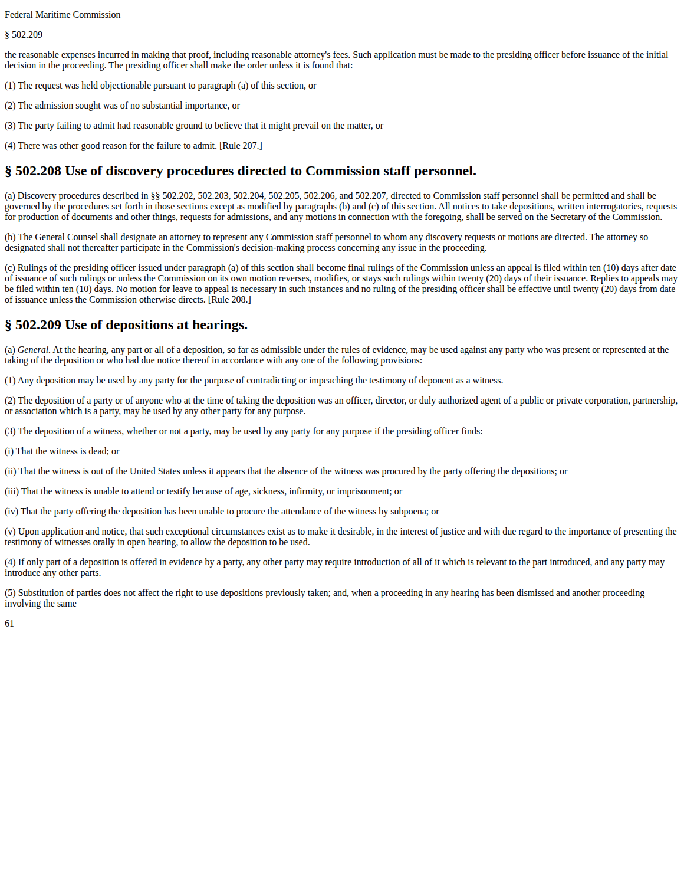Federal Maritime Commission
§ 502.209
the reasonable expenses incurred in making that proof, including reasonable attorney's fees. Such application must be made to the presiding officer before issuance of the initial decision in the proceeding. The presiding officer shall make the order unless it is found that:
(1) The request was held objectionable pursuant to paragraph (a) of this section, or
(2) The admission sought was of no substantial importance, or
(3) The party failing to admit had reasonable ground to believe that it might prevail on the matter, or
(4) There was other good reason for the failure to admit. [Rule 207.]
§ 502.208 Use of discovery procedures directed to Commission staff personnel.
(a) Discovery procedures described in §§ 502.202, 502.203, 502.204, 502.205, 502.206, and 502.207, directed to Commission staff personnel shall be permitted and shall be governed by the procedures set forth in those sections except as modified by paragraphs (b) and (c) of this section. All notices to take depositions, written interrogatories, requests for production of documents and other things, requests for admissions, and any motions in connection with the foregoing, shall be served on the Secretary of the Commission.
(b) The General Counsel shall designate an attorney to represent any Commission staff personnel to whom any discovery requests or motions are directed. The attorney so designated shall not thereafter participate in the Commission's decision-making process concerning any issue in the proceeding.
(c) Rulings of the presiding officer issued under paragraph (a) of this section shall become final rulings of the Commission unless an appeal is filed within ten (10) days after date of issuance of such rulings or unless the Commission on its own motion reverses, modifies, or stays such rulings within twenty (20) days of their issuance. Replies to appeals may be filed within ten (10) days. No motion for leave to appeal is necessary in such instances and no ruling of the presiding officer shall be effective until twenty (20) days from date of issuance unless the Commission otherwise directs. [Rule 208.]
§ 502.209 Use of depositions at hearings.
(a) General. At the hearing, any part or all of a deposition, so far as admissible under the rules of evidence, may be used against any party who was present or represented at the taking of the deposition or who had due notice thereof in accordance with any one of the following provisions:
(1) Any deposition may be used by any party for the purpose of contradicting or impeaching the testimony of deponent as a witness.
(2) The deposition of a party or of anyone who at the time of taking the deposition was an officer, director, or duly authorized agent of a public or private corporation, partnership, or association which is a party, may be used by any other party for any purpose.
(3) The deposition of a witness, whether or not a party, may be used by any party for any purpose if the presiding officer finds:
(i) That the witness is dead; or
(ii) That the witness is out of the United States unless it appears that the absence of the witness was procured by the party offering the depositions; or
(iii) That the witness is unable to attend or testify because of age, sickness, infirmity, or imprisonment; or
(iv) That the party offering the deposition has been unable to procure the attendance of the witness by subpoena; or
(v) Upon application and notice, that such exceptional circumstances exist as to make it desirable, in the interest of justice and with due regard to the importance of presenting the testimony of witnesses orally in open hearing, to allow the deposition to be used.
(4) If only part of a deposition is offered in evidence by a party, any other party may require introduction of all of it which is relevant to the part introduced, and any party may introduce any other parts.
(5) Substitution of parties does not affect the right to use depositions previously taken; and, when a proceeding in any hearing has been dismissed and another proceeding involving the same
61